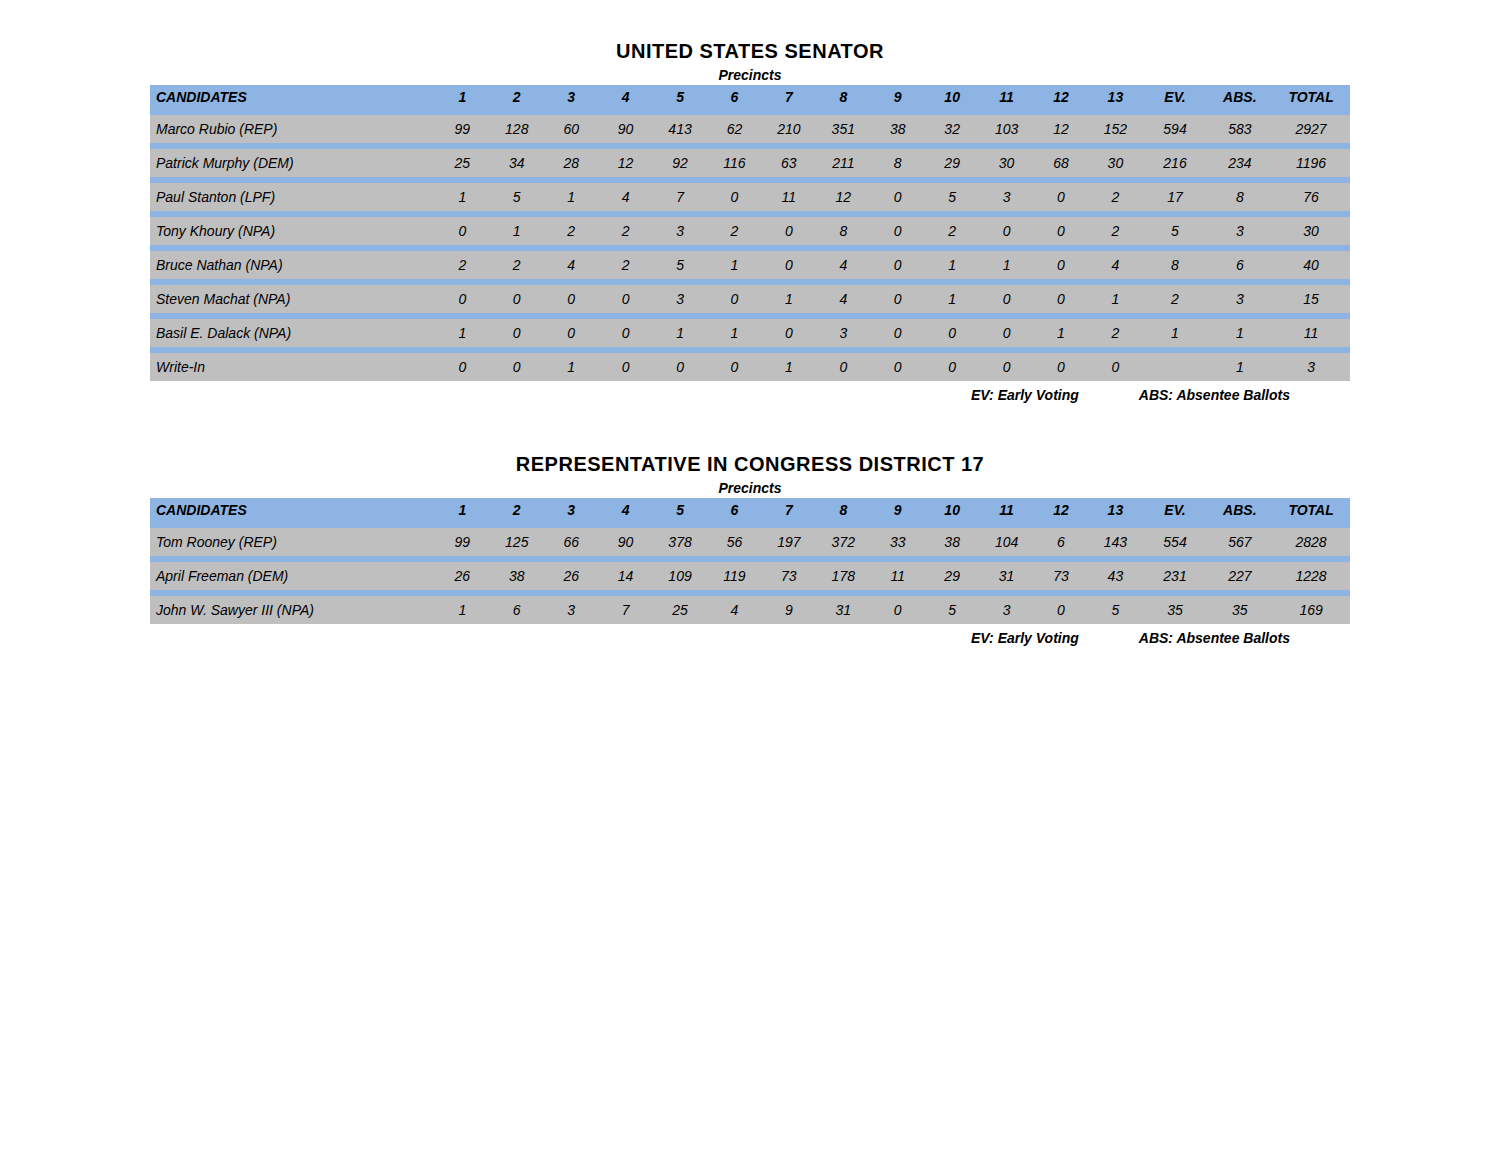UNITED STATES SENATOR
Precincts
| CANDIDATES | 1 | 2 | 3 | 4 | 5 | 6 | 7 | 8 | 9 | 10 | 11 | 12 | 13 | EV. | ABS. | TOTAL |
| --- | --- | --- | --- | --- | --- | --- | --- | --- | --- | --- | --- | --- | --- | --- | --- | --- |
| Marco Rubio (REP) | 99 | 128 | 60 | 90 | 413 | 62 | 210 | 351 | 38 | 32 | 103 | 12 | 152 | 594 | 583 | 2927 |
| Patrick Murphy (DEM) | 25 | 34 | 28 | 12 | 92 | 116 | 63 | 211 | 8 | 29 | 30 | 68 | 30 | 216 | 234 | 1196 |
| Paul Stanton (LPF) | 1 | 5 | 1 | 4 | 7 | 0 | 11 | 12 | 0 | 5 | 3 | 0 | 2 | 17 | 8 | 76 |
| Tony Khoury (NPA) | 0 | 1 | 2 | 2 | 3 | 2 | 0 | 8 | 0 | 2 | 0 | 0 | 2 | 5 | 3 | 30 |
| Bruce Nathan (NPA) | 2 | 2 | 4 | 2 | 5 | 1 | 0 | 4 | 0 | 1 | 1 | 0 | 4 | 8 | 6 | 40 |
| Steven Machat (NPA) | 0 | 0 | 0 | 0 | 3 | 0 | 1 | 4 | 0 | 1 | 0 | 0 | 1 | 2 | 3 | 15 |
| Basil E. Dalack (NPA) | 1 | 0 | 0 | 0 | 1 | 1 | 0 | 3 | 0 | 0 | 0 | 1 | 2 | 1 | 1 | 11 |
| Write-In | 0 | 0 | 1 | 0 | 0 | 0 | 1 | 0 | 0 | 0 | 0 | 0 | 0 | | 1 | 3 |
EV: Early Voting ABS: Absentee Ballots
REPRESENTATIVE IN CONGRESS DISTRICT 17
Precincts
| CANDIDATES | 1 | 2 | 3 | 4 | 5 | 6 | 7 | 8 | 9 | 10 | 11 | 12 | 13 | EV. | ABS. | TOTAL |
| --- | --- | --- | --- | --- | --- | --- | --- | --- | --- | --- | --- | --- | --- | --- | --- | --- |
| Tom Rooney (REP) | 99 | 125 | 66 | 90 | 378 | 56 | 197 | 372 | 33 | 38 | 104 | 6 | 143 | 554 | 567 | 2828 |
| April Freeman (DEM) | 26 | 38 | 26 | 14 | 109 | 119 | 73 | 178 | 11 | 29 | 31 | 73 | 43 | 231 | 227 | 1228 |
| John W. Sawyer III (NPA) | 1 | 6 | 3 | 7 | 25 | 4 | 9 | 31 | 0 | 5 | 3 | 0 | 5 | 35 | 35 | 169 |
EV: Early Voting ABS: Absentee Ballots